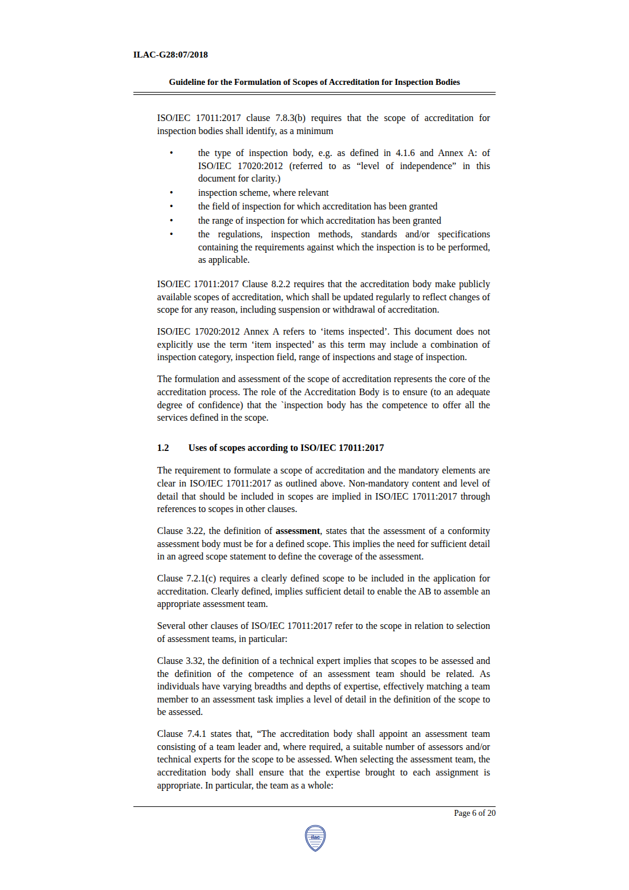ILAC-G28:07/2018
Guideline for the Formulation of Scopes of Accreditation for Inspection Bodies
ISO/IEC 17011:2017 clause 7.8.3(b) requires that the scope of accreditation for inspection bodies shall identify, as a minimum
the type of inspection body, e.g. as defined in 4.1.6 and Annex A: of ISO/IEC 17020:2012 (referred to as “level of independence” in this document for clarity.)
inspection scheme, where relevant
the field of inspection for which accreditation has been granted
the range of inspection for which accreditation has been granted
the regulations, inspection methods, standards and/or specifications containing the requirements against which the inspection is to be performed, as applicable.
ISO/IEC 17011:2017 Clause 8.2.2 requires that the accreditation body make publicly available scopes of accreditation, which shall be updated regularly to reflect changes of scope for any reason, including suspension or withdrawal of accreditation.
ISO/IEC 17020:2012 Annex A refers to ‘items inspected’. This document does not explicitly use the term ‘item inspected’ as this term may include a combination of inspection category, inspection field, range of inspections and stage of inspection.
The formulation and assessment of the scope of accreditation represents the core of the accreditation process. The role of the Accreditation Body is to ensure (to an adequate degree of confidence) that the `inspection body has the competence to offer all the services defined in the scope.
1.2 Uses of scopes according to ISO/IEC 17011:2017
The requirement to formulate a scope of accreditation and the mandatory elements are clear in ISO/IEC 17011:2017 as outlined above. Non-mandatory content and level of detail that should be included in scopes are implied in ISO/IEC 17011:2017 through references to scopes in other clauses.
Clause 3.22, the definition of assessment, states that the assessment of a conformity assessment body must be for a defined scope. This implies the need for sufficient detail in an agreed scope statement to define the coverage of the assessment.
Clause 7.2.1(c) requires a clearly defined scope to be included in the application for accreditation. Clearly defined, implies sufficient detail to enable the AB to assemble an appropriate assessment team.
Several other clauses of ISO/IEC 17011:2017 refer to the scope in relation to selection of assessment teams, in particular:
Clause 3.32, the definition of a technical expert implies that scopes to be assessed and the definition of the competence of an assessment team should be related. As individuals have varying breadths and depths of expertise, effectively matching a team member to an assessment task implies a level of detail in the definition of the scope to be assessed.
Clause 7.4.1 states that, “The accreditation body shall appoint an assessment team consisting of a team leader and, where required, a suitable number of assessors and/or technical experts for the scope to be assessed. When selecting the assessment team, the accreditation body shall ensure that the expertise brought to each assignment is appropriate. In particular, the team as a whole:
Page 6 of 20
ilac